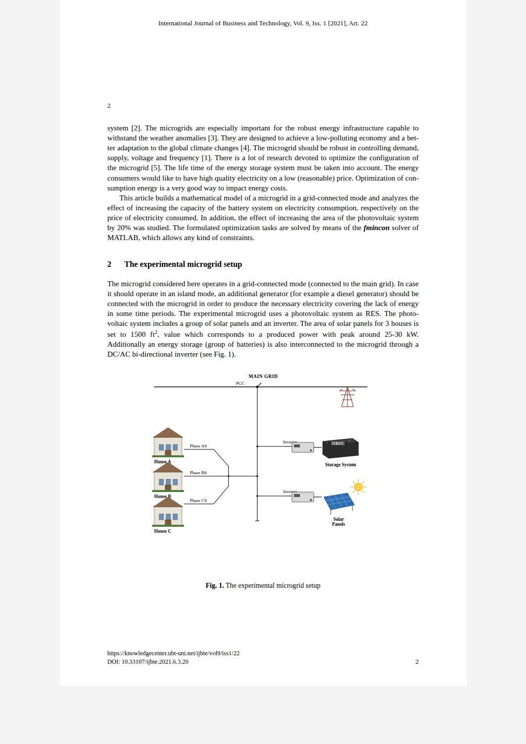International Journal of Business and Technology, Vol. 9, Iss. 1 [2021], Art. 22
2
system [2]. The microgrids are especially important for the robust energy infrastructure capable to withstand the weather anomalies [3]. They are designed to achieve a low-polluting economy and a better adaptation to the global climate changes [4]. The microgrid should be robust in controlling demand, supply, voltage and frequency [1]. There is a lot of research devoted to optimize the configuration of the microgrid [5]. The life time of the energy storage system must be taken into account. The energy consumers would like to have high quality electricity on a low (reasonable) price. Optimization of consumption energy is a very good way to impact energy costs.
This article builds a mathematical model of a microgrid in a grid-connected mode and analyzes the effect of increasing the capacity of the battery system on electricity consumption, respectively on the price of electricity consumed. In addition, the effect of increasing the area of the photovoltaic system by 20% was studied. The formulated optimization tasks are solved by means of the fmincon solver of MATLAB, which allows any kind of constraints.
2 The experimental microgrid setup
The microgrid considered here operates in a grid-connected mode (connected to the main grid). In case it should operate in an island mode, an additional generator (for example a diesel generator) should be connected with the microgrid in order to produce the necessary electricity covering the lack of energy in some time periods. The experimental microgrid uses a photovoltaic system as RES. The photovoltaic system includes a group of solar panels and an inverter. The area of solar panels for 3 houses is set to 1500 ft2, value which corresponds to a produced power with peak around 25-30 kW. Additionally an energy storage (group of batteries) is also interconnected to the microgrid through a DC/AC bi-directional inverter (see Fig. 1).
MAIN GRID PCC Inverter BATTERY Storage System Inverter Solar Panels House A Phase AS House B Phase BS House C Phase CS
Fig. 1. The experimental microgrid setup
https://knowledgecenter.ubt-uni.net/ijbte/vol9/iss1/22 DOI: 10.33107/ijbte.2021.6.3.20 2